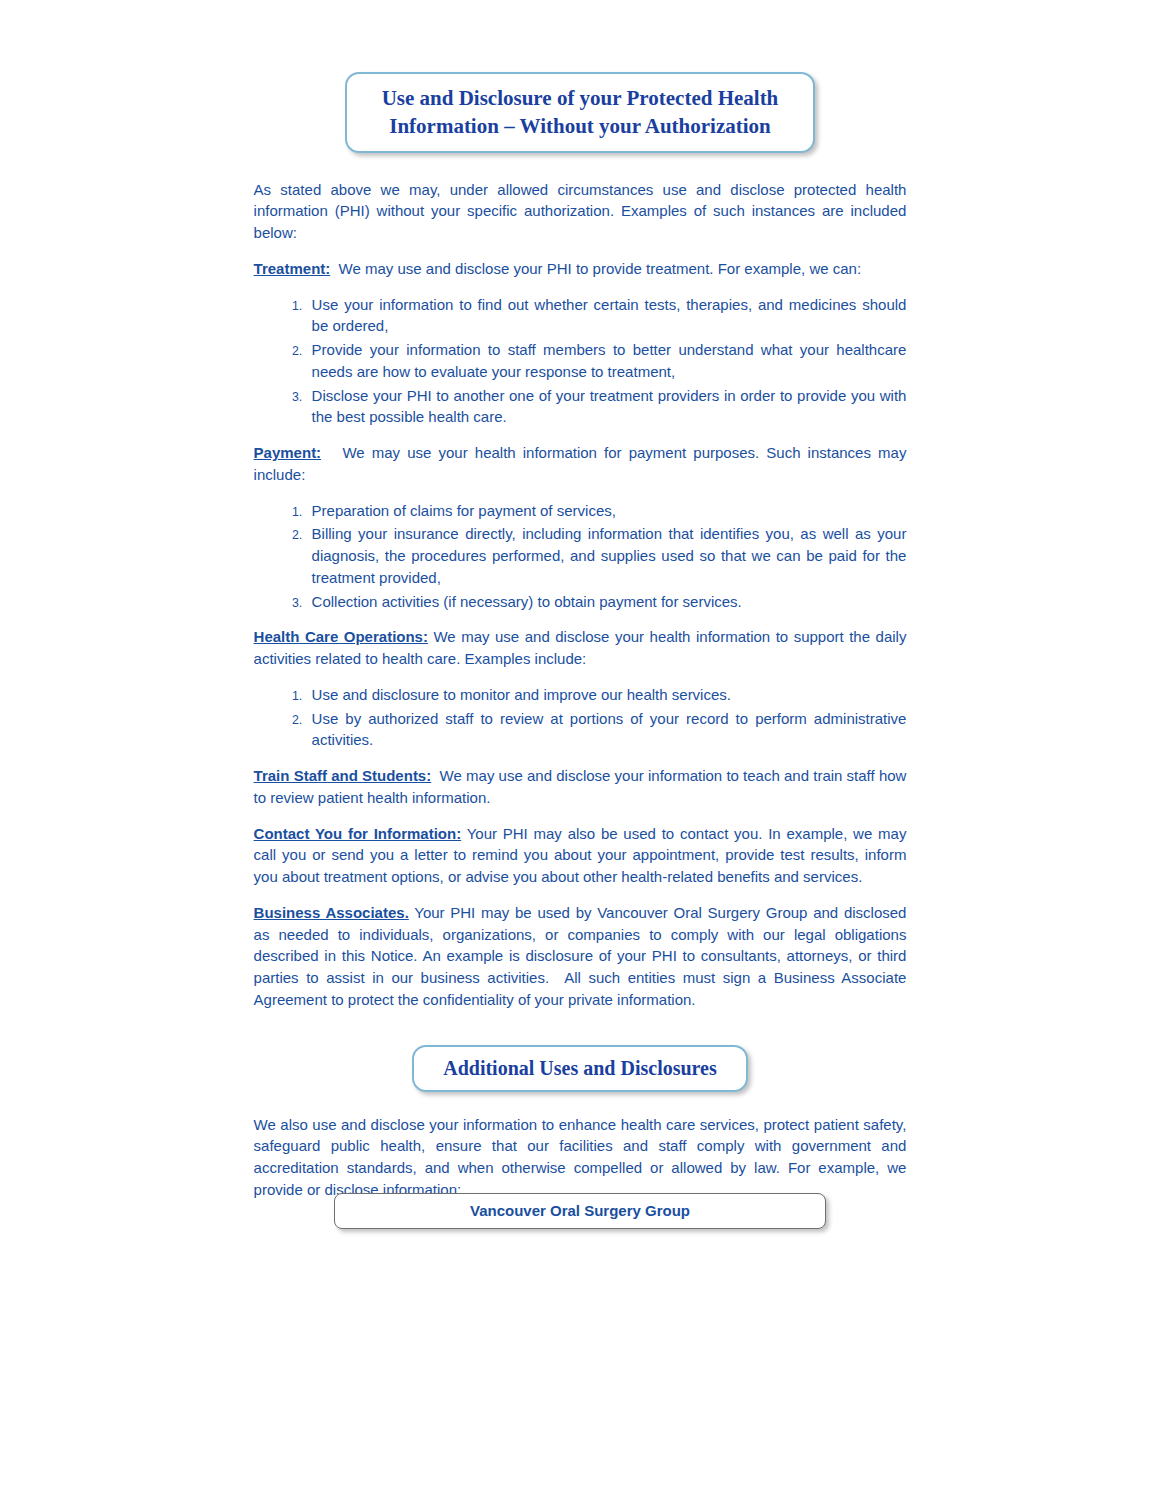Use and Disclosure of your Protected Health
Information – Without your Authorization
As stated above we may, under allowed circumstances use and disclose protected health information (PHI) without your specific authorization. Examples of such instances are included below:
Treatment: We may use and disclose your PHI to provide treatment. For example, we can:
Use your information to find out whether certain tests, therapies, and medicines should be ordered,
Provide your information to staff members to better understand what your healthcare needs are how to evaluate your response to treatment,
Disclose your PHI to another one of your treatment providers in order to provide you with the best possible health care.
Payment: We may use your health information for payment purposes. Such instances may include:
Preparation of claims for payment of services,
Billing your insurance directly, including information that identifies you, as well as your diagnosis, the procedures performed, and supplies used so that we can be paid for the treatment provided,
Collection activities (if necessary) to obtain payment for services.
Health Care Operations: We may use and disclose your health information to support the daily activities related to health care. Examples include:
Use and disclosure to monitor and improve our health services.
Use by authorized staff to review at portions of your record to perform administrative activities.
Train Staff and Students: We may use and disclose your information to teach and train staff how to review patient health information.
Contact You for Information: Your PHI may also be used to contact you. In example, we may call you or send you a letter to remind you about your appointment, provide test results, inform you about treatment options, or advise you about other health-related benefits and services.
Business Associates. Your PHI may be used by Vancouver Oral Surgery Group and disclosed as needed to individuals, organizations, or companies to comply with our legal obligations described in this Notice. An example is disclosure of your PHI to consultants, attorneys, or third parties to assist in our business activities. All such entities must sign a Business Associate Agreement to protect the confidentiality of your private information.
Additional Uses and Disclosures
We also use and disclose your information to enhance health care services, protect patient safety, safeguard public health, ensure that our facilities and staff comply with government and accreditation standards, and when otherwise compelled or allowed by law. For example, we provide or disclose information:
Vancouver Oral Surgery Group